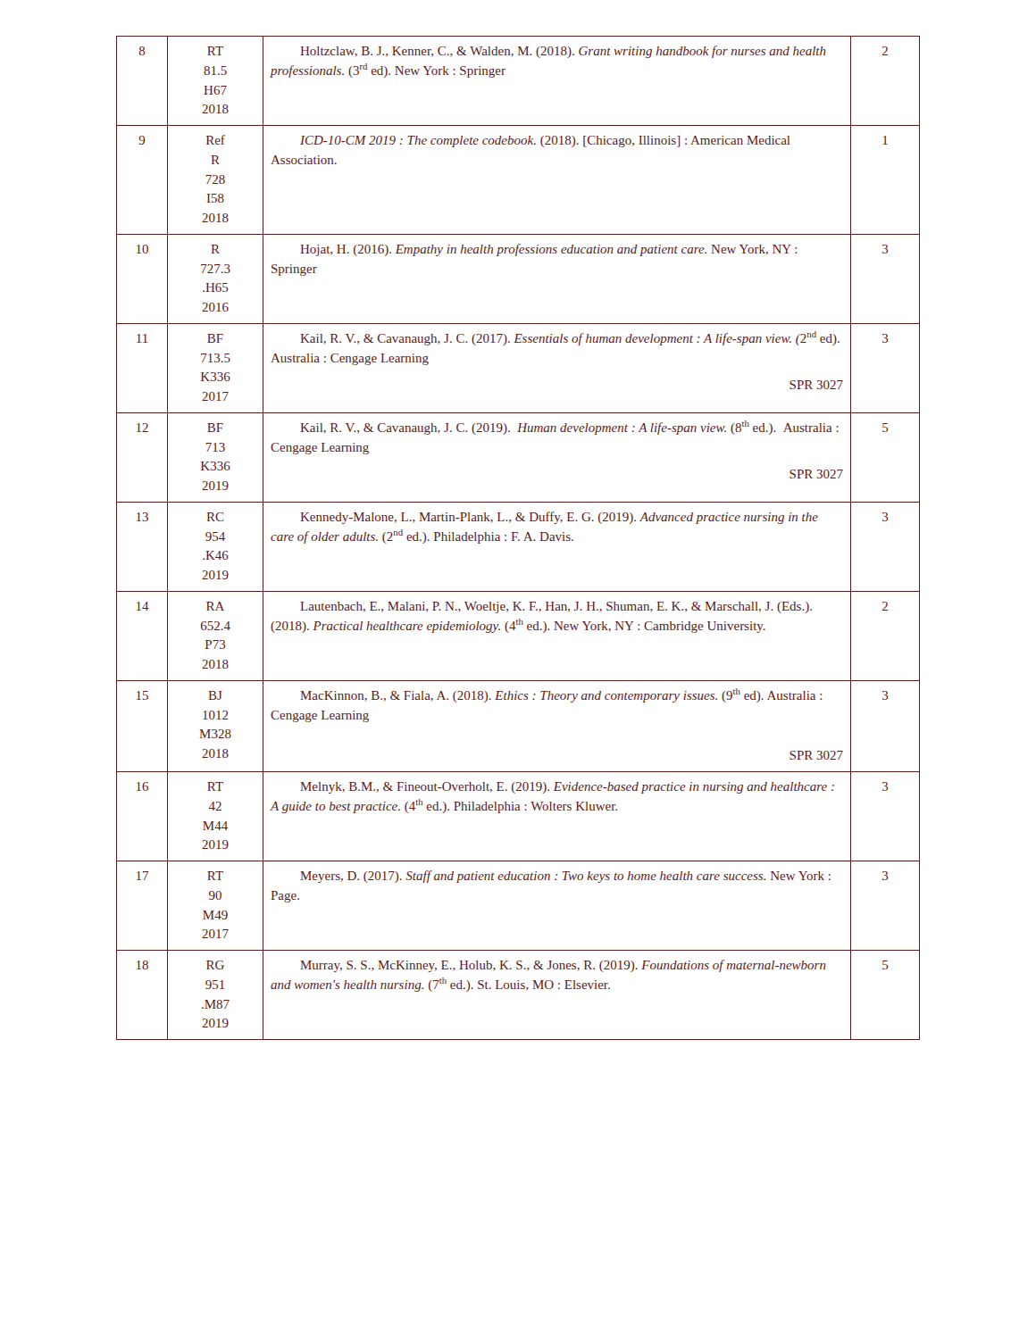| 8 | RT 81.5 H67 2018 | Holtzclaw, B. J., Kenner, C., & Walden, M. (2018). Grant writing handbook for nurses and health professionals. (3 rd ed). New York : Springer | 2 |
| 9 | Ref R 728 I58 2018 | ICD-10-CM 2019 : The complete codebook. (2018). [Chicago, Illinois] : American Medical Association. | 1 |
| 10 | R 727.3 .H65 2016 | Hojat, H. (2016). Empathy in health professions education and patient care. New York, NY : Springer | 3 |
| 11 | BF 713.5 K336 2017 | Kail, R. V., & Cavanaugh, J. C. (2017). Essentials of human development : A life-span view. ( 2 nd ed). Australia : Cengage Learning SPR 3027 | 3 |
| 12 | BF 713 K336 2019 | Kail, R. V., & Cavanaugh, J. C. (2019). Human development : A life-span view. (8 th ed.). Australia : Cengage Learning SPR 3027 | 5 |
| 13 | RC 954 .K46 2019 | Kennedy-Malone, L., Martin-Plank, L., & Duffy, E. G. (2019). Advanced practice nursing in the care of older adults. (2 nd ed.). Philadelphia : F. A. Davis. | 3 |
| 14 | RA 652.4 P73 2018 | Lautenbach, E., Malani, P. N., Woeltje, K. F., Han, J. H., Shuman, E. K., & Marschall, J. (Eds.). (2018). Practical healthcare epidemiology. (4 th ed.). New York, NY : Cambridge University. | 2 |
| 15 | BJ 1012 M328 2018 | MacKinnon, B., & Fiala, A. (2018). Ethics : Theory and contemporary issues. (9 th ed). Australia : Cengage Learning SPR 3027 | 3 |
| 16 | RT 42 M44 2019 | Melnyk, B.M., & Fineout-Overholt, E. (2019). Evidence-based practice in nursing and healthcare : A guide to best practice. (4 th ed.). Philadelphia : Wolters Kluwer. | 3 |
| 17 | RT 90 M49 2017 | Meyers, D. (2017). Staff and patient education : Two keys to home health care success. New York : Page. | 3 |
| 18 | RG 951 .M87 2019 | Murray, S. S., McKinney, E., Holub, K. S., & Jones, R. (2019). Foundations of maternal-newborn and women's health nursing. (7 th ed.). St. Louis, MO : Elsevier. | 5 |